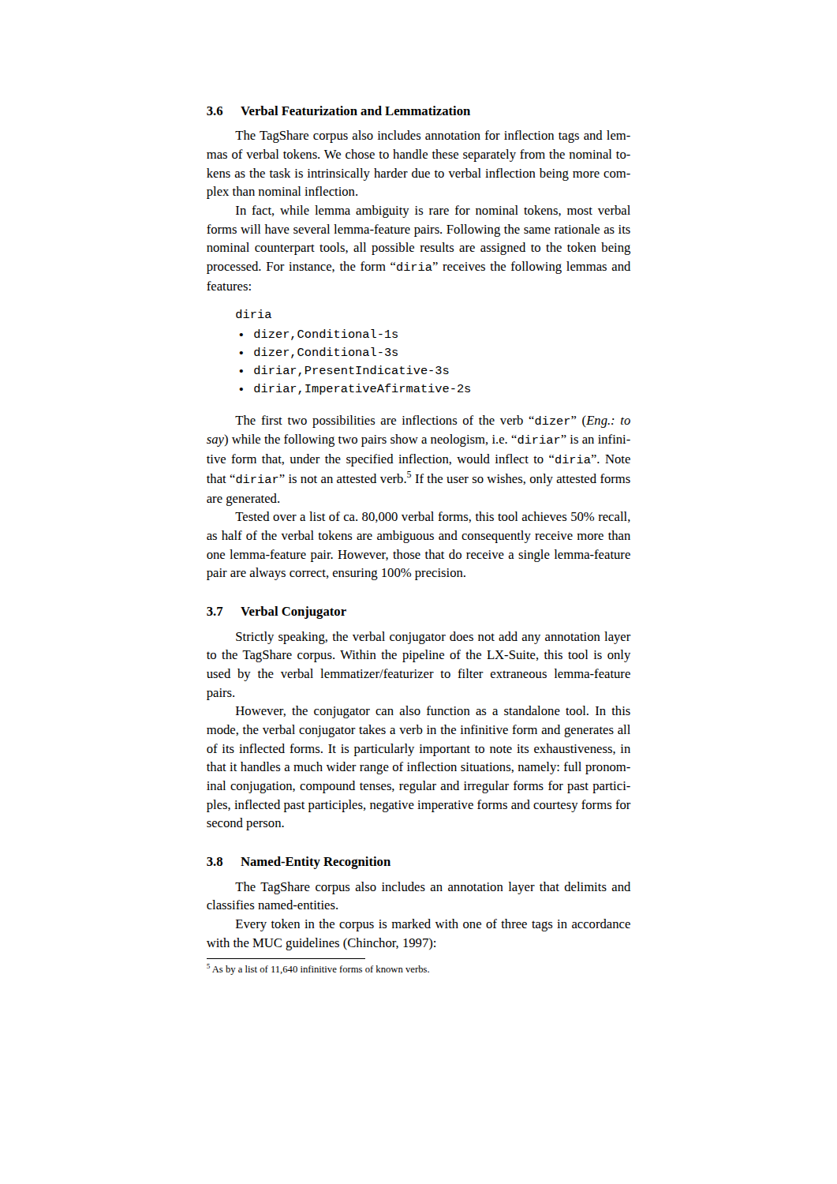3.6 Verbal Featurization and Lemmatization
The TagShare corpus also includes annotation for inflection tags and lemmas of verbal tokens. We chose to handle these separately from the nominal tokens as the task is intrinsically harder due to verbal inflection being more complex than nominal inflection.
In fact, while lemma ambiguity is rare for nominal tokens, most verbal forms will have several lemma-feature pairs. Following the same rationale as its nominal counterpart tools, all possible results are assigned to the token being processed. For instance, the form “diria” receives the following lemmas and features:
diria
dizer,Conditional-1s
dizer,Conditional-3s
diriar,PresentIndicative-3s
diriar,ImperativeAfirmative-2s
The first two possibilities are inflections of the verb “dizer” (Eng.: to say) while the following two pairs show a neologism, i.e. “diriar” is an infinitive form that, under the specified inflection, would inflect to “diria”. Note that “diriar” is not an attested verb.5 If the user so wishes, only attested forms are generated.
Tested over a list of ca. 80,000 verbal forms, this tool achieves 50% recall, as half of the verbal tokens are ambiguous and consequently receive more than one lemma-feature pair. However, those that do receive a single lemma-feature pair are always correct, ensuring 100% precision.
3.7 Verbal Conjugator
Strictly speaking, the verbal conjugator does not add any annotation layer to the TagShare corpus. Within the pipeline of the LX-Suite, this tool is only used by the verbal lemmatizer/featurizer to filter extraneous lemma-feature pairs.
However, the conjugator can also function as a standalone tool. In this mode, the verbal conjugator takes a verb in the infinitive form and generates all of its inflected forms. It is particularly important to note its exhaustiveness, in that it handles a much wider range of inflection situations, namely: full pronominal conjugation, compound tenses, regular and irregular forms for past participles, inflected past participles, negative imperative forms and courtesy forms for second person.
3.8 Named-Entity Recognition
The TagShare corpus also includes an annotation layer that delimits and classifies named-entities.
Every token in the corpus is marked with one of three tags in accordance with the MUC guidelines (Chinchor, 1997):
5 As by a list of 11,640 infinitive forms of known verbs.